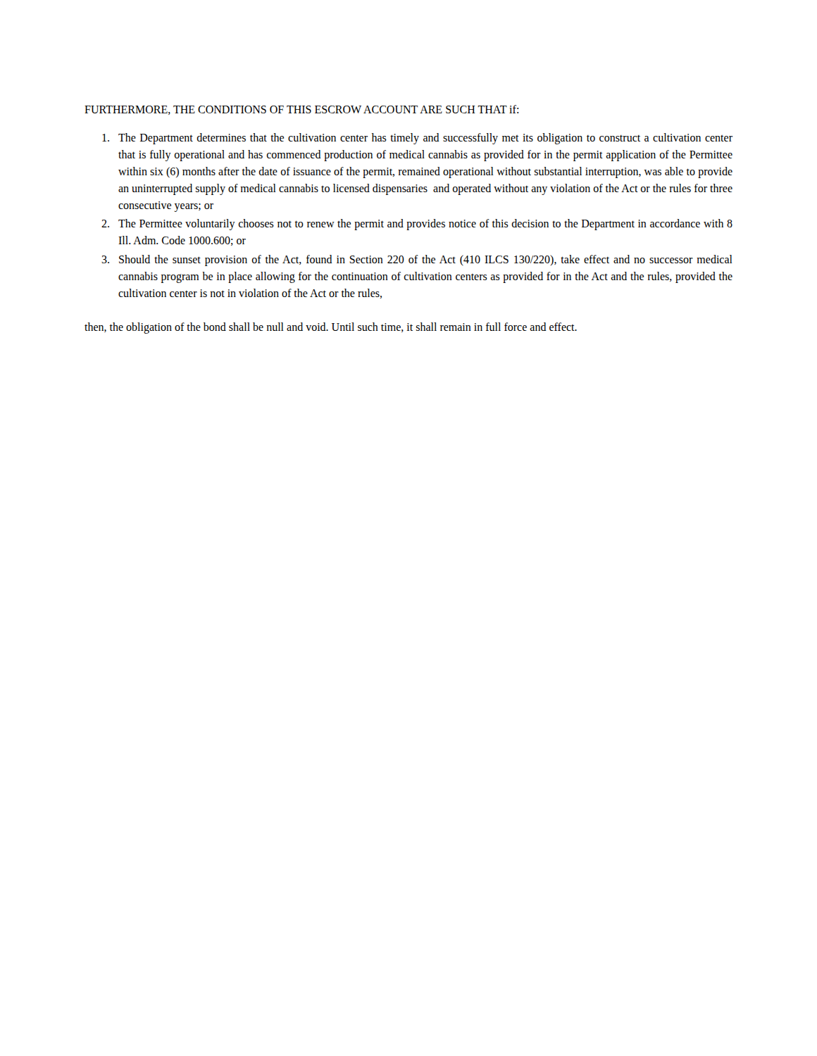FURTHERMORE, THE CONDITIONS OF THIS ESCROW ACCOUNT ARE SUCH THAT if:
The Department determines that the cultivation center has timely and successfully met its obligation to construct a cultivation center that is fully operational and has commenced production of medical cannabis as provided for in the permit application of the Permittee within six (6) months after the date of issuance of the permit, remained operational without substantial interruption, was able to provide an uninterrupted supply of medical cannabis to licensed dispensaries and operated without any violation of the Act or the rules for three consecutive years; or
The Permittee voluntarily chooses not to renew the permit and provides notice of this decision to the Department in accordance with 8 Ill. Adm. Code 1000.600; or
Should the sunset provision of the Act, found in Section 220 of the Act (410 ILCS 130/220), take effect and no successor medical cannabis program be in place allowing for the continuation of cultivation centers as provided for in the Act and the rules, provided the cultivation center is not in violation of the Act or the rules,
then, the obligation of the bond shall be null and void. Until such time, it shall remain in full force and effect.